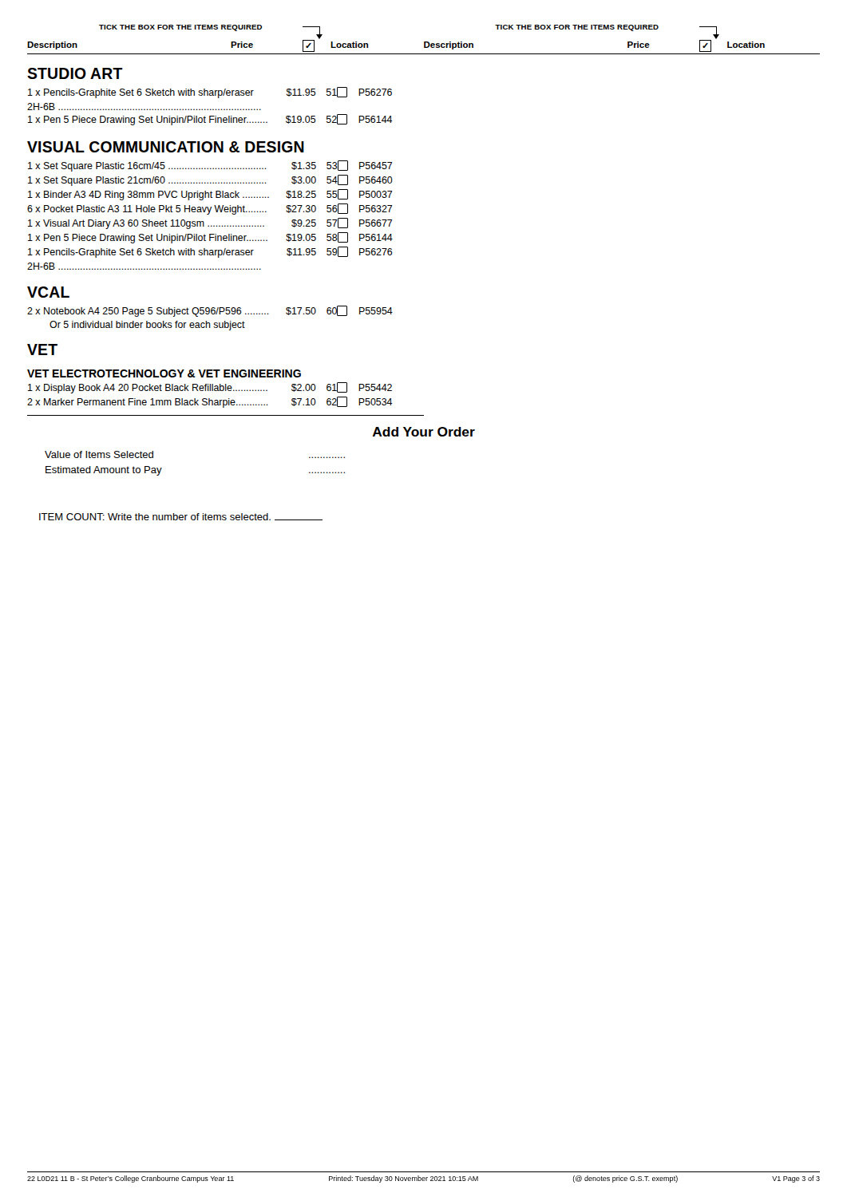TICK THE BOX FOR THE ITEMS REQUIRED
TICK THE BOX FOR THE ITEMS REQUIRED
Description
Price
✓
Location
Description
Price
✓
Location
STUDIO ART
| 1 x Pencils-Graphite Set 6 Sketch with sharp/eraser | $11.95 | 51 | | P56276 |
| 2H-6B .......................................................................... | | | | |
| 1 x Pen 5 Piece Drawing Set Unipin/Pilot Fineliner ........ | $19.05 | 52 | | P56144 |
VISUAL COMMUNICATION & DESIGN
| 1 x Set Square Plastic 16cm/45 .................................... | $1.35 | 53 | | P56457 |
| 1 x Set Square Plastic 21cm/60 .................................... | $3.00 | 54 | | P56460 |
| 1 x Binder A3 4D Ring 38mm PVC Upright Black .......... | $18.25 | 55 | | P50037 |
| 6 x Pocket Plastic A3 11 Hole Pkt 5 Heavy Weight ........ | $27.30 | 56 | | P56327 |
| 1 x Visual Art Diary A3 60 Sheet 110gsm ..................... | $9.25 | 57 | | P56677 |
| 1 x Pen 5 Piece Drawing Set Unipin/Pilot Fineliner ........ | $19.05 | 58 | | P56144 |
| 1 x Pencils-Graphite Set 6 Sketch with sharp/eraser | $11.95 | 59 | | P56276 |
| 2H-6B .......................................................................... | | | | |
VCAL
| 2 x Notebook A4 250 Page 5 Subject Q596/P596 ......... | $17.50 | 60 | | P55954 |
Or 5 individual binder books for each subject
VET
VET ELECTROTECHNOLOGY & VET ENGINEERING
| 1 x Display Book A4 20 Pocket Black Refillable ............. | $2.00 | 61 | | P55442 |
| 2 x Marker Permanent Fine 1mm Black Sharpie ............ | $7.10 | 62 | | P50534 |
Add Your Order
| Value of Items Selected | ............. |
| Estimated Amount to Pay | ............. |
ITEM COUNT: Write the number of items selected.
22 L0D21 11 B - St Peter’s College Cranbourne Campus Year 11 Printed: Tuesday 30 November 2021 10:15 AM (@ denotes price G.S.T. exempt) V1 Page 3 of 3